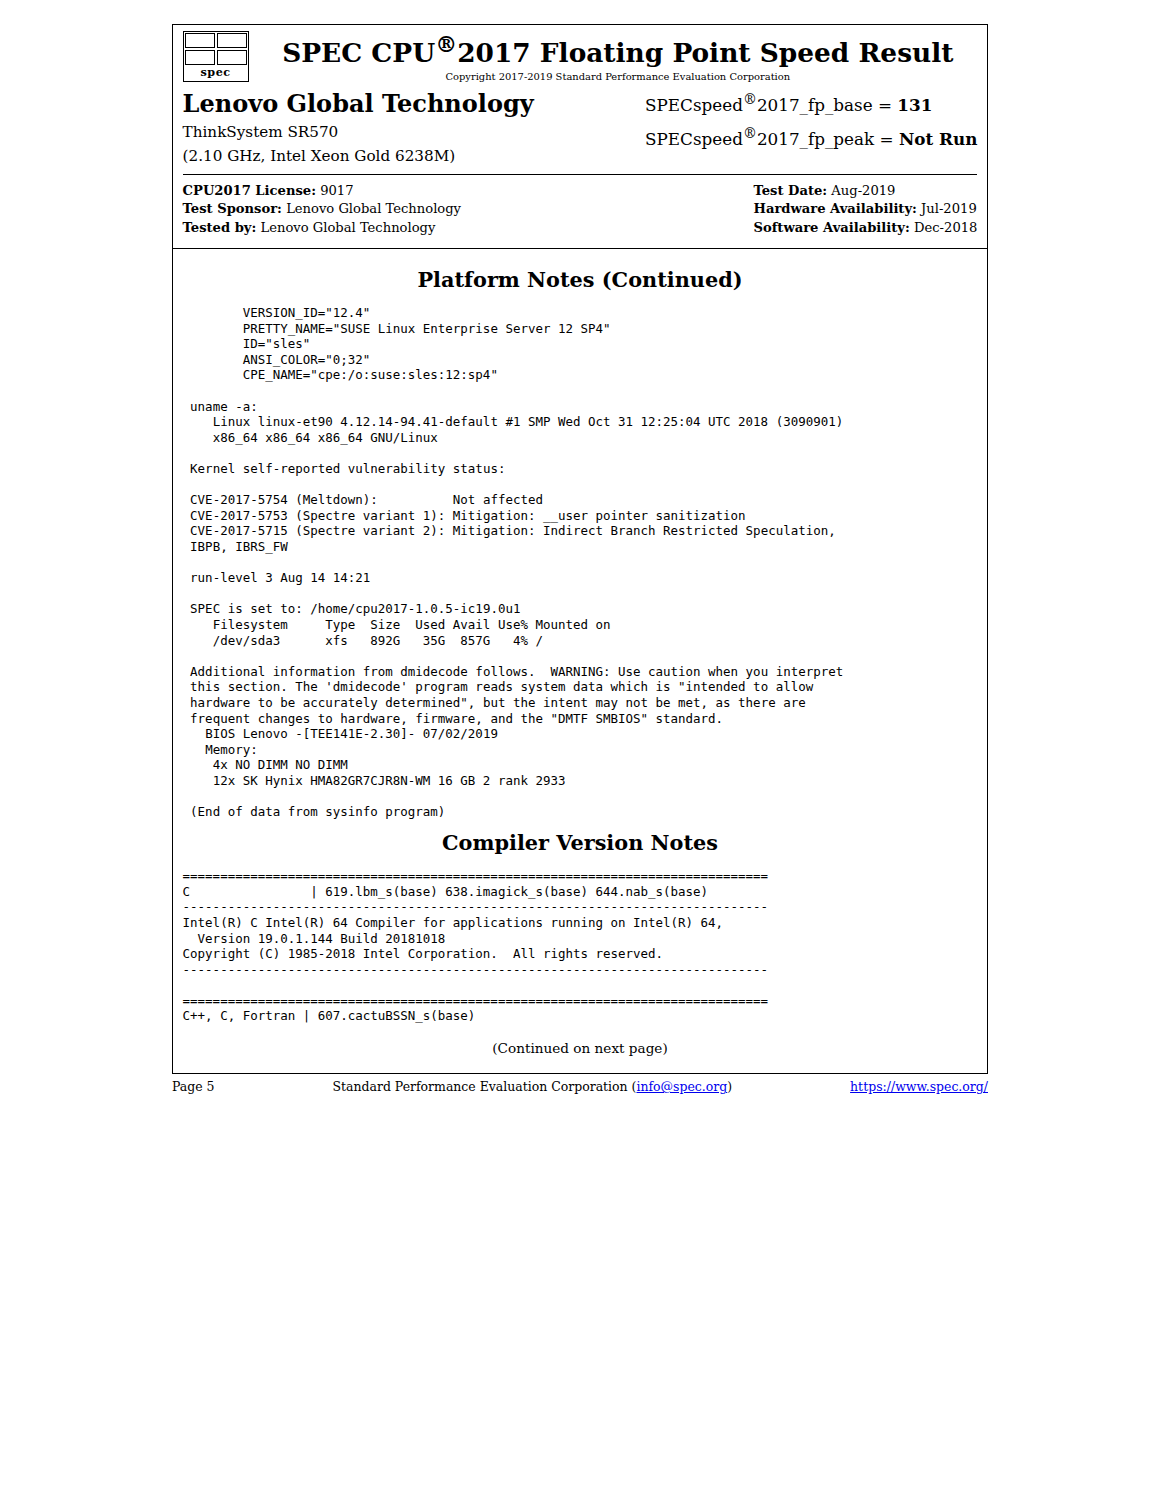spec
SPEC CPU®2017 Floating Point Speed Result
Copyright 2017-2019 Standard Performance Evaluation Corporation
Lenovo Global Technology
ThinkSystem SR570
(2.10 GHz, Intel Xeon Gold 6238M)
SPECspeed®2017_fp_base = 131
SPECspeed®2017_fp_peak = Not Run
CPU2017 License: 9017
Test Sponsor: Lenovo Global Technology
Tested by: Lenovo Global Technology
Test Date: Aug-2019
Hardware Availability: Jul-2019
Software Availability: Dec-2018
Platform Notes (Continued)
        VERSION_ID="12.4"
        PRETTY_NAME="SUSE Linux Enterprise Server 12 SP4"
        ID="sles"
        ANSI_COLOR="0;32"
        CPE_NAME="cpe:/o:suse:sles:12:sp4"

 uname -a:
    Linux linux-et90 4.12.14-94.41-default #1 SMP Wed Oct 31 12:25:04 UTC 2018 (3090901)
    x86_64 x86_64 x86_64 GNU/Linux

 Kernel self-reported vulnerability status:

 CVE-2017-5754 (Meltdown):          Not affected
 CVE-2017-5753 (Spectre variant 1): Mitigation: __user pointer sanitization
 CVE-2017-5715 (Spectre variant 2): Mitigation: Indirect Branch Restricted Speculation,
 IBPB, IBRS_FW

 run-level 3 Aug 14 14:21

 SPEC is set to: /home/cpu2017-1.0.5-ic19.0u1
    Filesystem     Type  Size  Used Avail Use% Mounted on
    /dev/sda3      xfs   892G   35G  857G   4% /

 Additional information from dmidecode follows.  WARNING: Use caution when you interpret
 this section. The 'dmidecode' program reads system data which is "intended to allow
 hardware to be accurately determined", but the intent may not be met, as there are
 frequent changes to hardware, firmware, and the "DMTF SMBIOS" standard.
   BIOS Lenovo -[TEE141E-2.30]- 07/02/2019
   Memory:
    4x NO DIMM NO DIMM
    12x SK Hynix HMA82GR7CJR8N-WM 16 GB 2 rank 2933

 (End of data from sysinfo program)
Compiler Version Notes
==============================================================================
C                | 619.lbm_s(base) 638.imagick_s(base) 644.nab_s(base)
------------------------------------------------------------------------------
Intel(R) C Intel(R) 64 Compiler for applications running on Intel(R) 64,
  Version 19.0.1.144 Build 20181018
Copyright (C) 1985-2018 Intel Corporation.  All rights reserved.
------------------------------------------------------------------------------

==============================================================================
C++, C, Fortran | 607.cactuBSSN_s(base)
(Continued on next page)
Page 5
Standard Performance Evaluation Corporation (info@spec.org)
https://www.spec.org/